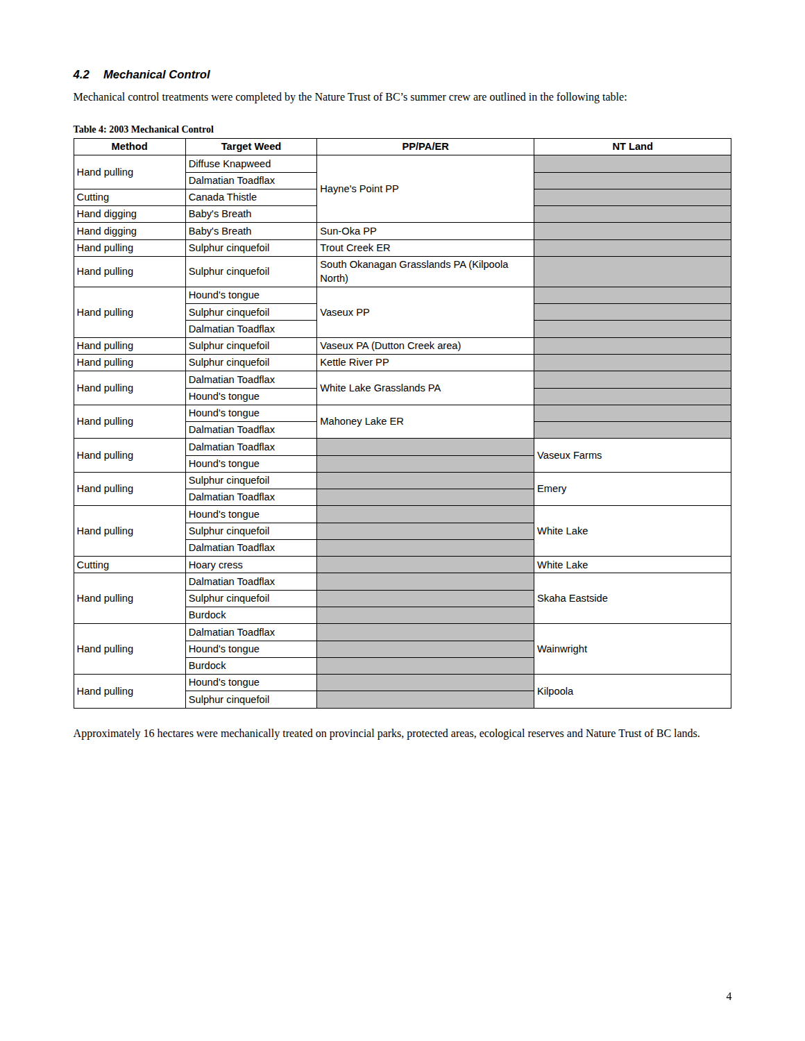4.2 Mechanical Control
Mechanical control treatments were completed by the Nature Trust of BC’s summer crew are outlined in the following table:
Table 4: 2003 Mechanical Control
| Method | Target Weed | PP/PA/ER | NT Land |
| --- | --- | --- | --- |
| Hand pulling | Diffuse Knapweed | Hayne's Point PP | |
| Dalmatian Toadflax | |
| Cutting | Canada Thistle | |
| Hand digging | Baby's Breath | |
| Hand digging | Baby's Breath | Sun-Oka PP | |
| Hand pulling | Sulphur cinquefoil | Trout Creek ER | |
| Hand pulling | Sulphur cinquefoil | South Okanagan Grasslands PA (Kilpoola North) | |
| Hand pulling | Hound's tongue | Vaseux PP | |
| Sulphur cinquefoil | |
| Dalmatian Toadflax | |
| Hand pulling | Sulphur cinquefoil | Vaseux PA (Dutton Creek area) | |
| Hand pulling | Sulphur cinquefoil | Kettle River PP | |
| Hand pulling | Dalmatian Toadflax | White Lake Grasslands PA | |
| Hound's tongue | |
| Hand pulling | Hound's tongue | Mahoney Lake ER | |
| Dalmatian Toadflax | |
| Hand pulling | Dalmatian Toadflax | | Vaseux Farms |
| Hound's tongue | |
| Hand pulling | Sulphur cinquefoil | | Emery |
| Dalmatian Toadflax | |
| Hand pulling | Hound's tongue | | White Lake |
| Sulphur cinquefoil | |
| Dalmatian Toadflax | |
| Cutting | Hoary cress | | White Lake |
| Hand pulling | Dalmatian Toadflax | | Skaha Eastside |
| Sulphur cinquefoil | |
| Burdock | |
| Hand pulling | Dalmatian Toadflax | | Wainwright |
| Hound's tongue | |
| Burdock | |
| Hand pulling | Hound's tongue | | Kilpoola |
| Sulphur cinquefoil | |
Approximately 16 hectares were mechanically treated on provincial parks, protected areas, ecological reserves and Nature Trust of BC lands.
4